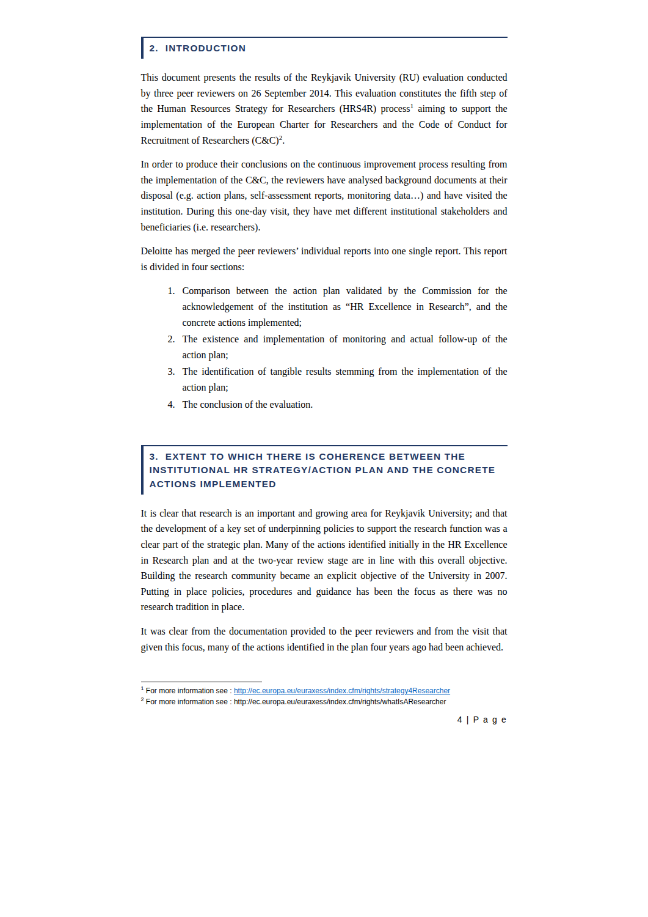2. Introduction
This document presents the results of the Reykjavik University (RU) evaluation conducted by three peer reviewers on 26 September 2014. This evaluation constitutes the fifth step of the Human Resources Strategy for Researchers (HRS4R) process1 aiming to support the implementation of the European Charter for Researchers and the Code of Conduct for Recruitment of Researchers (C&C)2.
In order to produce their conclusions on the continuous improvement process resulting from the implementation of the C&C, the reviewers have analysed background documents at their disposal (e.g. action plans, self-assessment reports, monitoring data…) and have visited the institution. During this one-day visit, they have met different institutional stakeholders and beneficiaries (i.e. researchers).
Deloitte has merged the peer reviewers’ individual reports into one single report. This report is divided in four sections:
Comparison between the action plan validated by the Commission for the acknowledgement of the institution as “HR Excellence in Research”, and the concrete actions implemented;
The existence and implementation of monitoring and actual follow-up of the action plan;
The identification of tangible results stemming from the implementation of the action plan;
The conclusion of the evaluation.
3. Extent to which there is coherence between the institutional HR strategy/action plan and the concrete actions implemented
It is clear that research is an important and growing area for Reykjavik University; and that the development of a key set of underpinning policies to support the research function was a clear part of the strategic plan. Many of the actions identified initially in the HR Excellence in Research plan and at the two-year review stage are in line with this overall objective. Building the research community became an explicit objective of the University in 2007. Putting in place policies, procedures and guidance has been the focus as there was no research tradition in place.
It was clear from the documentation provided to the peer reviewers and from the visit that given this focus, many of the actions identified in the plan four years ago had been achieved.
1 For more information see : http://ec.europa.eu/euraxess/index.cfm/rights/strategy4Researcher
2 For more information see : http://ec.europa.eu/euraxess/index.cfm/rights/whatIsAResearcher
4 | P a g e